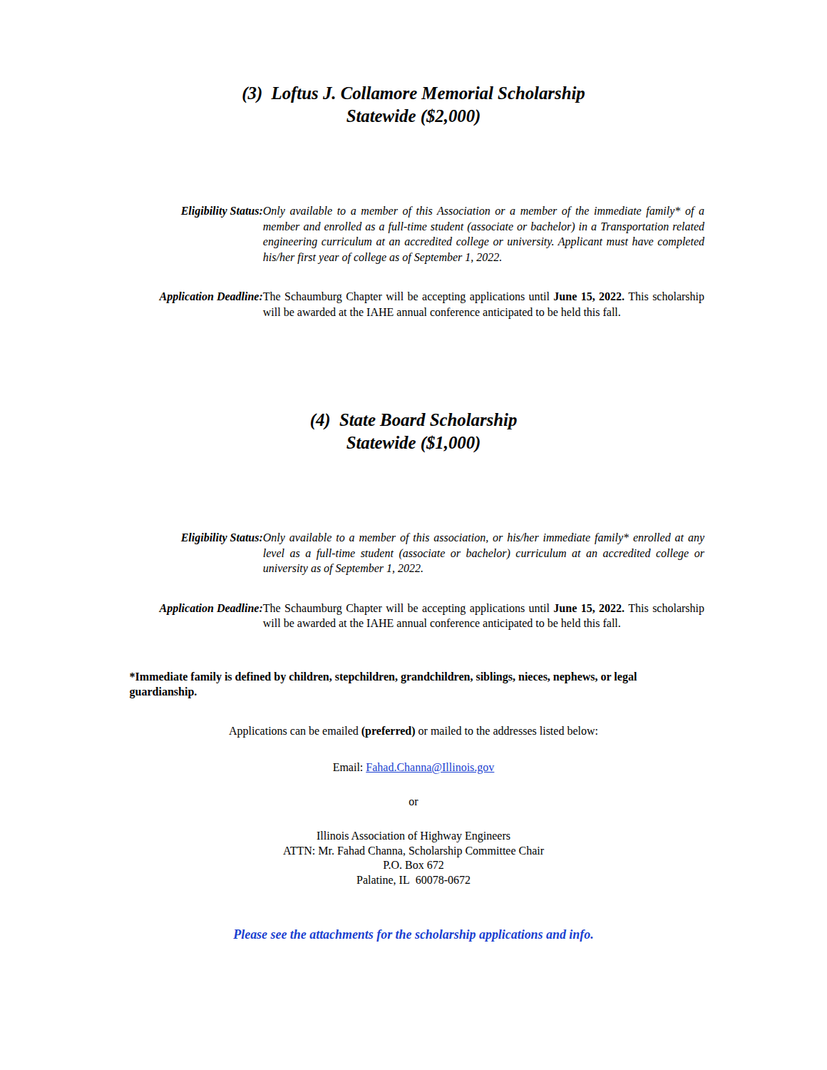(3) Loftus J. Collamore Memorial Scholarship
Statewide ($2,000)
| Eligibility Status: | Only available to a member of this Association or a member of the immediate family* of a member and enrolled as a full-time student (associate or bachelor) in a Transportation related engineering curriculum at an accredited college or university. Applicant must have completed his/her first year of college as of September 1, 2022. |
| Application Deadline: | The Schaumburg Chapter will be accepting applications until June 15, 2022. This scholarship will be awarded at the IAHE annual conference anticipated to be held this fall. |
(4) State Board Scholarship
Statewide ($1,000)
| Eligibility Status: | Only available to a member of this association, or his/her immediate family* enrolled at any level as a full-time student (associate or bachelor) curriculum at an accredited college or university as of September 1, 2022. |
| Application Deadline: | The Schaumburg Chapter will be accepting applications until June 15, 2022. This scholarship will be awarded at the IAHE annual conference anticipated to be held this fall. |
*Immediate family is defined by children, stepchildren, grandchildren, siblings, nieces, nephews, or legal guardianship.
Applications can be emailed (preferred) or mailed to the addresses listed below:
Email: Fahad.Channa@Illinois.gov
or
Illinois Association of Highway Engineers
ATTN: Mr. Fahad Channa, Scholarship Committee Chair
P.O. Box 672
Palatine, IL 60078-0672
Please see the attachments for the scholarship applications and info.